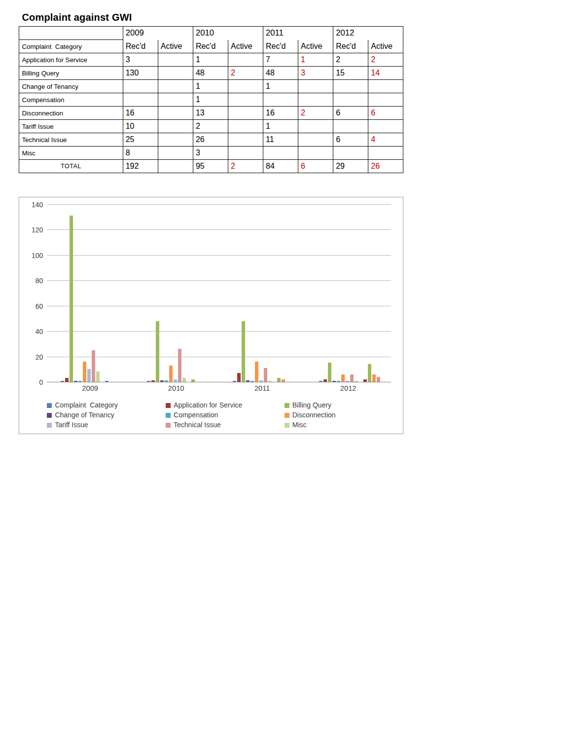Complaint against GWI
| | 2009 | 2010 | 2011 | 2012 |
| Complaint Category | Rec'd | Active | Rec'd | Active | Rec'd | Active | Rec'd | Active |
| Application for Service | 3 | | 1 | | 7 | 1 | 2 | 2 |
| Billing Query | 130 | | 48 | 2 | 48 | 3 | 15 | 14 |
| Change of Tenancy | | | 1 | | 1 | | | |
| Compensation | | | 1 | | | | | |
| Disconnection | 16 | | 13 | | 16 | 2 | 6 | 6 |
| Tariff Issue | 10 | | 2 | | 1 | | | |
| Technical Issue | 25 | | 26 | | 11 | | 6 | 4 |
| Misc | 8 | | 3 | | | | | |
| TOTAL | 192 | | 95 | 2 | 84 | 6 | 29 | 26 |
140
120
100
80
60
40
20
0
2009
2010
2011
2012
Complaint Category
Application for Service
Billing Query
Change of Tenancy
Compensation
Disconnection
Tariff Issue
Technical Issue
Misc